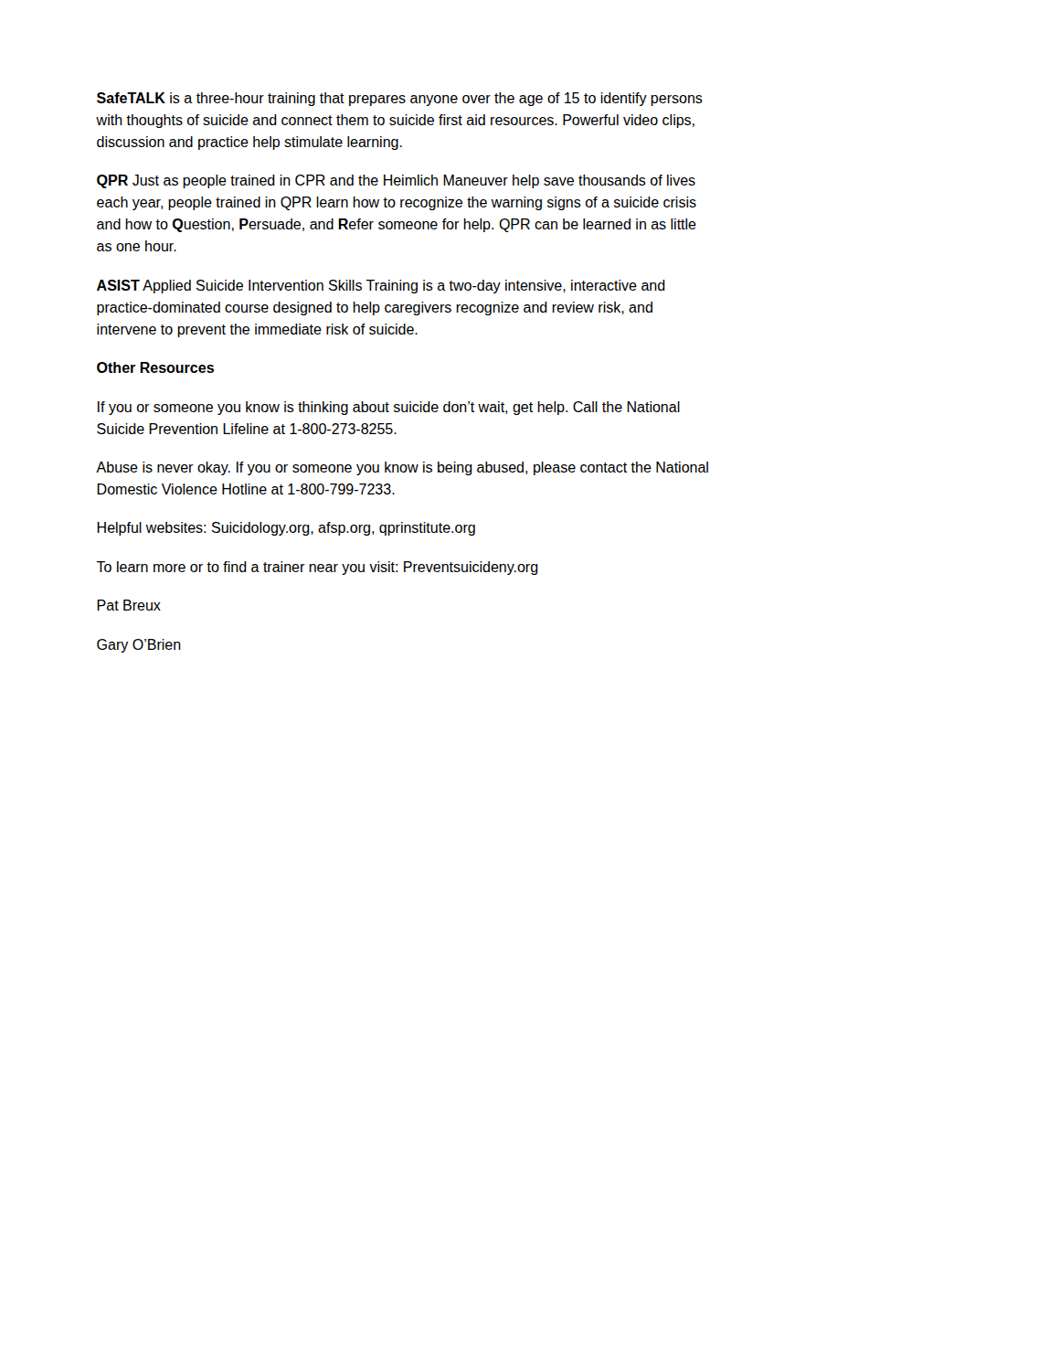SafeTALK is a three-hour training that prepares anyone over the age of 15 to identify persons with thoughts of suicide and connect them to suicide first aid resources. Powerful video clips, discussion and practice help stimulate learning.
QPR Just as people trained in CPR and the Heimlich Maneuver help save thousands of lives each year, people trained in QPR learn how to recognize the warning signs of a suicide crisis and how to Question, Persuade, and Refer someone for help. QPR can be learned in as little as one hour.
ASIST Applied Suicide Intervention Skills Training is a two-day intensive, interactive and practice-dominated course designed to help caregivers recognize and review risk, and intervene to prevent the immediate risk of suicide.
Other Resources
If you or someone you know is thinking about suicide don’t wait, get help. Call the National Suicide Prevention Lifeline at 1-800-273-8255.
Abuse is never okay. If you or someone you know is being abused, please contact the National Domestic Violence Hotline at 1-800-799-7233.
Helpful websites: Suicidology.org, afsp.org, qprinstitute.org
To learn more or to find a trainer near you visit: Preventsuicideny.org
Pat Breux
Gary O’Brien